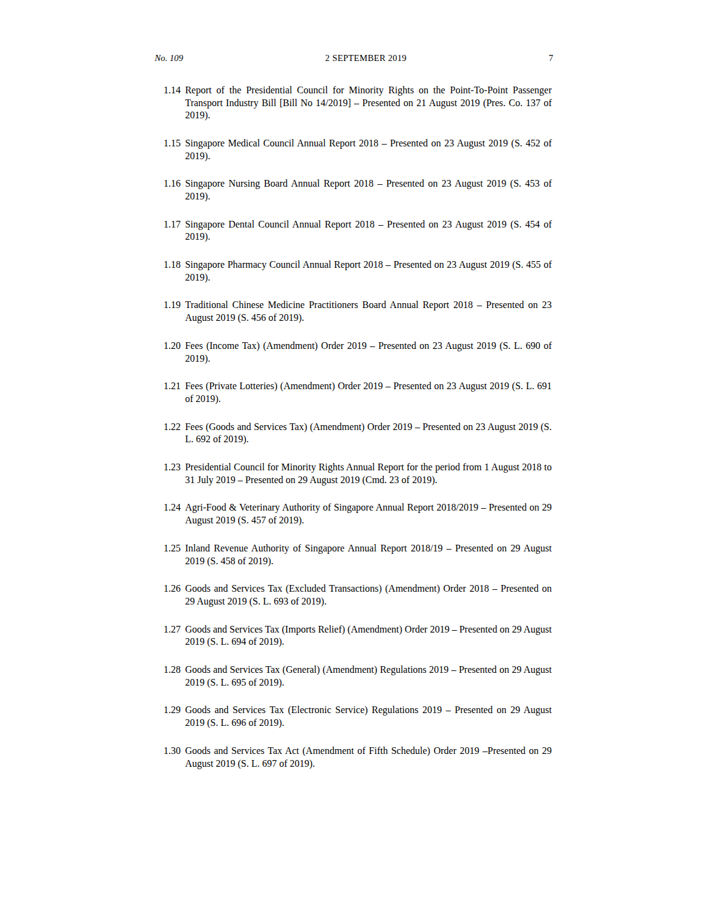No. 109
2 SEPTEMBER 2019
7
1.14
Report of the Presidential Council for Minority Rights on the Point-To-Point Passenger Transport Industry Bill [Bill No 14/2019] – Presented on 21 August 2019 (Pres. Co. 137 of 2019).
1.15
Singapore Medical Council Annual Report 2018 – Presented on 23 August 2019 (S. 452 of 2019).
1.16
Singapore Nursing Board Annual Report 2018 – Presented on 23 August 2019 (S. 453 of 2019).
1.17
Singapore Dental Council Annual Report 2018 – Presented on 23 August 2019 (S. 454 of 2019).
1.18
Singapore Pharmacy Council Annual Report 2018 – Presented on 23 August 2019 (S. 455 of 2019).
1.19
Traditional Chinese Medicine Practitioners Board Annual Report 2018 – Presented on 23 August 2019 (S. 456 of 2019).
1.20
Fees (Income Tax) (Amendment) Order 2019 – Presented on 23 August 2019 (S. L. 690 of 2019).
1.21
Fees (Private Lotteries) (Amendment) Order 2019 – Presented on 23 August 2019 (S. L. 691 of 2019).
1.22
Fees (Goods and Services Tax) (Amendment) Order 2019 – Presented on 23 August 2019 (S. L. 692 of 2019).
1.23
Presidential Council for Minority Rights Annual Report for the period from 1 August 2018 to 31 July 2019 – Presented on 29 August 2019 (Cmd. 23 of 2019).
1.24
Agri-Food & Veterinary Authority of Singapore Annual Report 2018/2019 – Presented on 29 August 2019 (S. 457 of 2019).
1.25
Inland Revenue Authority of Singapore Annual Report 2018/19 – Presented on 29 August 2019 (S. 458 of 2019).
1.26
Goods and Services Tax (Excluded Transactions) (Amendment) Order 2018 – Presented on 29 August 2019 (S. L. 693 of 2019).
1.27
Goods and Services Tax (Imports Relief) (Amendment) Order 2019 – Presented on 29 August 2019 (S. L. 694 of 2019).
1.28
Goods and Services Tax (General) (Amendment) Regulations 2019 – Presented on 29 August 2019 (S. L. 695 of 2019).
1.29
Goods and Services Tax (Electronic Service) Regulations 2019 – Presented on 29 August 2019 (S. L. 696 of 2019).
1.30
Goods and Services Tax Act (Amendment of Fifth Schedule) Order 2019 –Presented on 29 August 2019 (S. L. 697 of 2019).